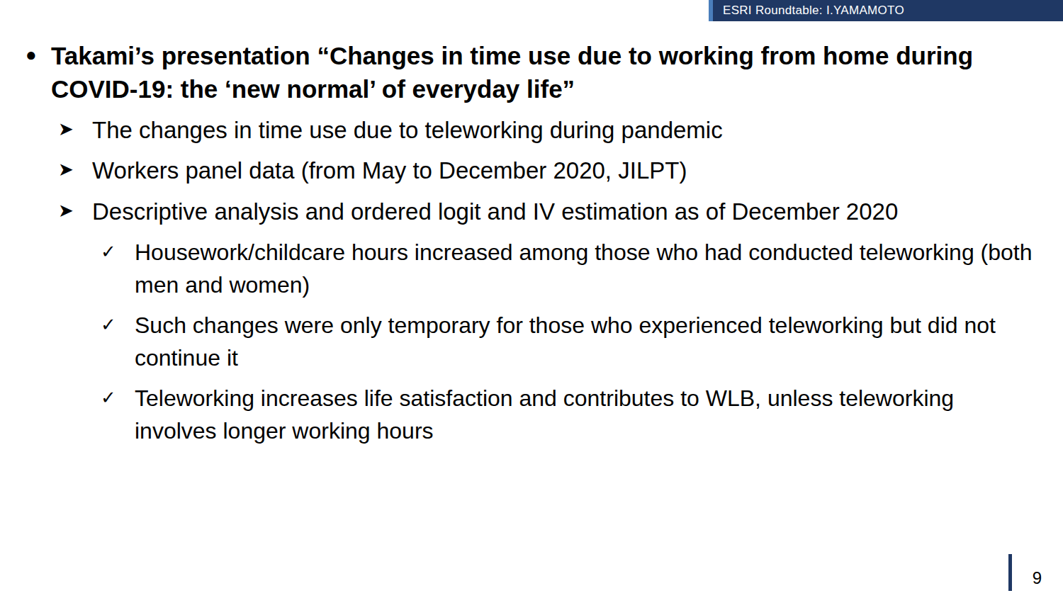ESRI Roundtable: I.YAMAMOTO
Takami’s presentation “Changes in time use due to working from home during COVID-19: the ‘new normal’ of everyday life”
The changes in time use due to teleworking during pandemic
Workers panel data (from May to December 2020, JILPT)
Descriptive analysis and ordered logit and IV estimation as of December 2020
Housework/childcare hours increased among those who had conducted teleworking (both men and women)
Such changes were only temporary for those who experienced teleworking but did not continue it
Teleworking increases life satisfaction and contributes to WLB, unless teleworking involves longer working hours
9